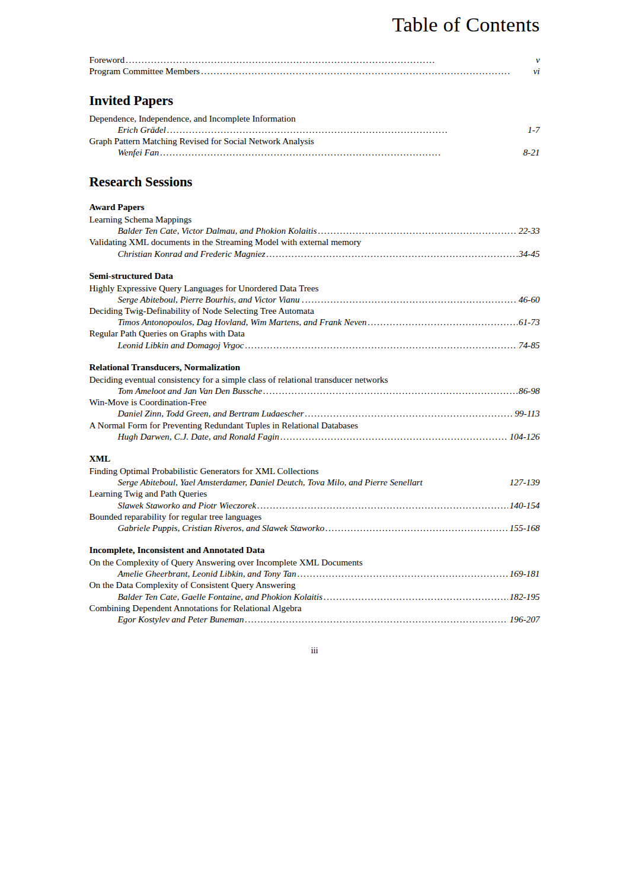Table of Contents
Foreword .................................................................................................. v
Program Committee Members .................................................................................................. vi
Invited Papers
Dependence, Independence, and Incomplete Information
Erich Grädel ......................................................................................... 1-7
Graph Pattern Matching Revised for Social Network Analysis
Wenfei Fan ......................................................................................... 8-21
Research Sessions
Award Papers
Learning Schema Mappings
Balder Ten Cate, Victor Dalmau, and Phokion Kolaitis ......................................................................................... 22-33
Validating XML documents in the Streaming Model with external memory
Christian Konrad and Frederic Magniez ......................................................................................... 34-45
Semi-structured Data
Highly Expressive Query Languages for Unordered Data Trees
Serge Abiteboul, Pierre Bourhis, and Victor Vianu . ......................................................................................... 46-60
Deciding Twig-Definability of Node Selecting Tree Automata
Timos Antonopoulos, Dag Hovland, Wim Martens, and Frank Neven ......................................................................................... 61-73
Regular Path Queries on Graphs with Data
Leonid Libkin and Domagoj Vrgoc ......................................................................................... 74-85
Relational Transducers, Normalization
Deciding eventual consistency for a simple class of relational transducer networks
Tom Ameloot and Jan Van Den Bussche ......................................................................................... 86-98
Win-Move is Coordination-Free
Daniel Zinn, Todd Green, and Bertram Ludaescher ......................................................................................... 99-113
A Normal Form for Preventing Redundant Tuples in Relational Databases
Hugh Darwen, C.J. Date, and Ronald Fagin ......................................................................................... 104-126
XML
Finding Optimal Probabilistic Generators for XML Collections
Serge Abiteboul, Yael Amsterdamer, Daniel Deutch, Tova Milo, and Pierre Senellart 127-139
Learning Twig and Path Queries
Slawek Staworko and Piotr Wieczorek ......................................................................................... 140-154
Bounded reparability for regular tree languages
Gabriele Puppis, Cristian Riveros, and Slawek Staworko ......................................................................................... 155-168
Incomplete, Inconsistent and Annotated Data
On the Complexity of Query Answering over Incomplete XML Documents
Amelie Gheerbrant, Leonid Libkin, and Tony Tan ......................................................................................... 169-181
On the Data Complexity of Consistent Query Answering
Balder Ten Cate, Gaelle Fontaine, and Phokion Kolaitis ......................................................................................... 182-195
Combining Dependent Annotations for Relational Algebra
Egor Kostylev and Peter Buneman ......................................................................................... 196-207
iii